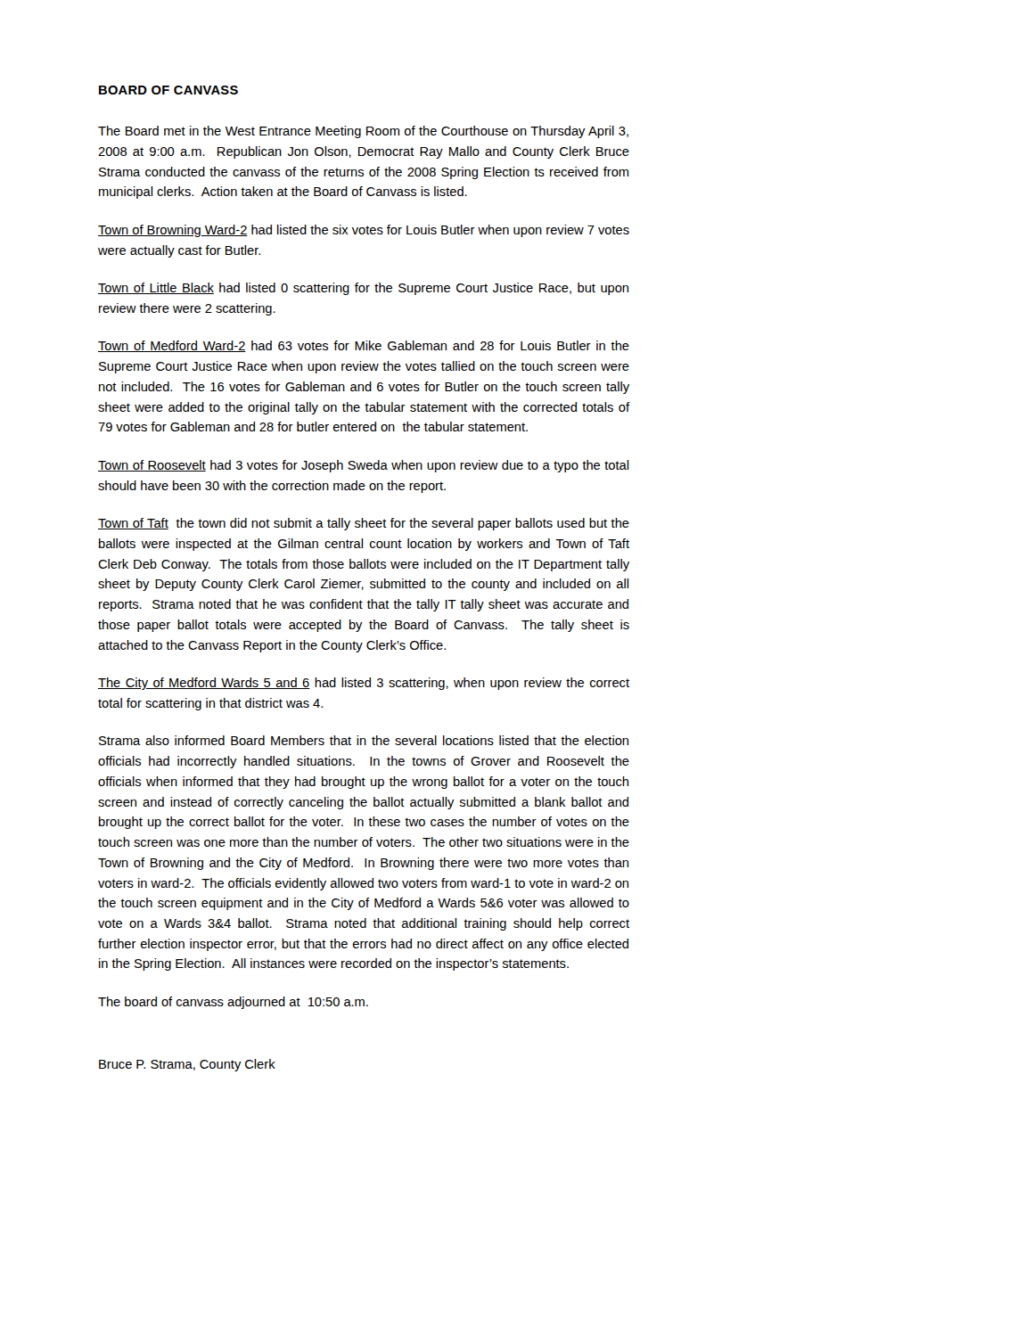BOARD OF CANVASS
The Board met in the West Entrance Meeting Room of the Courthouse on Thursday April 3, 2008 at 9:00 a.m. Republican Jon Olson, Democrat Ray Mallo and County Clerk Bruce Strama conducted the canvass of the returns of the 2008 Spring Election ts received from municipal clerks. Action taken at the Board of Canvass is listed.
Town of Browning Ward-2 had listed the six votes for Louis Butler when upon review 7 votes were actually cast for Butler.
Town of Little Black had listed 0 scattering for the Supreme Court Justice Race, but upon review there were 2 scattering.
Town of Medford Ward-2 had 63 votes for Mike Gableman and 28 for Louis Butler in the Supreme Court Justice Race when upon review the votes tallied on the touch screen were not included. The 16 votes for Gableman and 6 votes for Butler on the touch screen tally sheet were added to the original tally on the tabular statement with the corrected totals of 79 votes for Gableman and 28 for butler entered on the tabular statement.
Town of Roosevelt had 3 votes for Joseph Sweda when upon review due to a typo the total should have been 30 with the correction made on the report.
Town of Taft the town did not submit a tally sheet for the several paper ballots used but the ballots were inspected at the Gilman central count location by workers and Town of Taft Clerk Deb Conway. The totals from those ballots were included on the IT Department tally sheet by Deputy County Clerk Carol Ziemer, submitted to the county and included on all reports. Strama noted that he was confident that the tally IT tally sheet was accurate and those paper ballot totals were accepted by the Board of Canvass. The tally sheet is attached to the Canvass Report in the County Clerk’s Office.
The City of Medford Wards 5 and 6 had listed 3 scattering, when upon review the correct total for scattering in that district was 4.
Strama also informed Board Members that in the several locations listed that the election officials had incorrectly handled situations. In the towns of Grover and Roosevelt the officials when informed that they had brought up the wrong ballot for a voter on the touch screen and instead of correctly canceling the ballot actually submitted a blank ballot and brought up the correct ballot for the voter. In these two cases the number of votes on the touch screen was one more than the number of voters. The other two situations were in the Town of Browning and the City of Medford. In Browning there were two more votes than voters in ward-2. The officials evidently allowed two voters from ward-1 to vote in ward-2 on the touch screen equipment and in the City of Medford a Wards 5&6 voter was allowed to vote on a Wards 3&4 ballot. Strama noted that additional training should help correct further election inspector error, but that the errors had no direct affect on any office elected in the Spring Election. All instances were recorded on the inspector’s statements.
The board of canvass adjourned at 10:50 a.m.
Bruce P. Strama, County Clerk